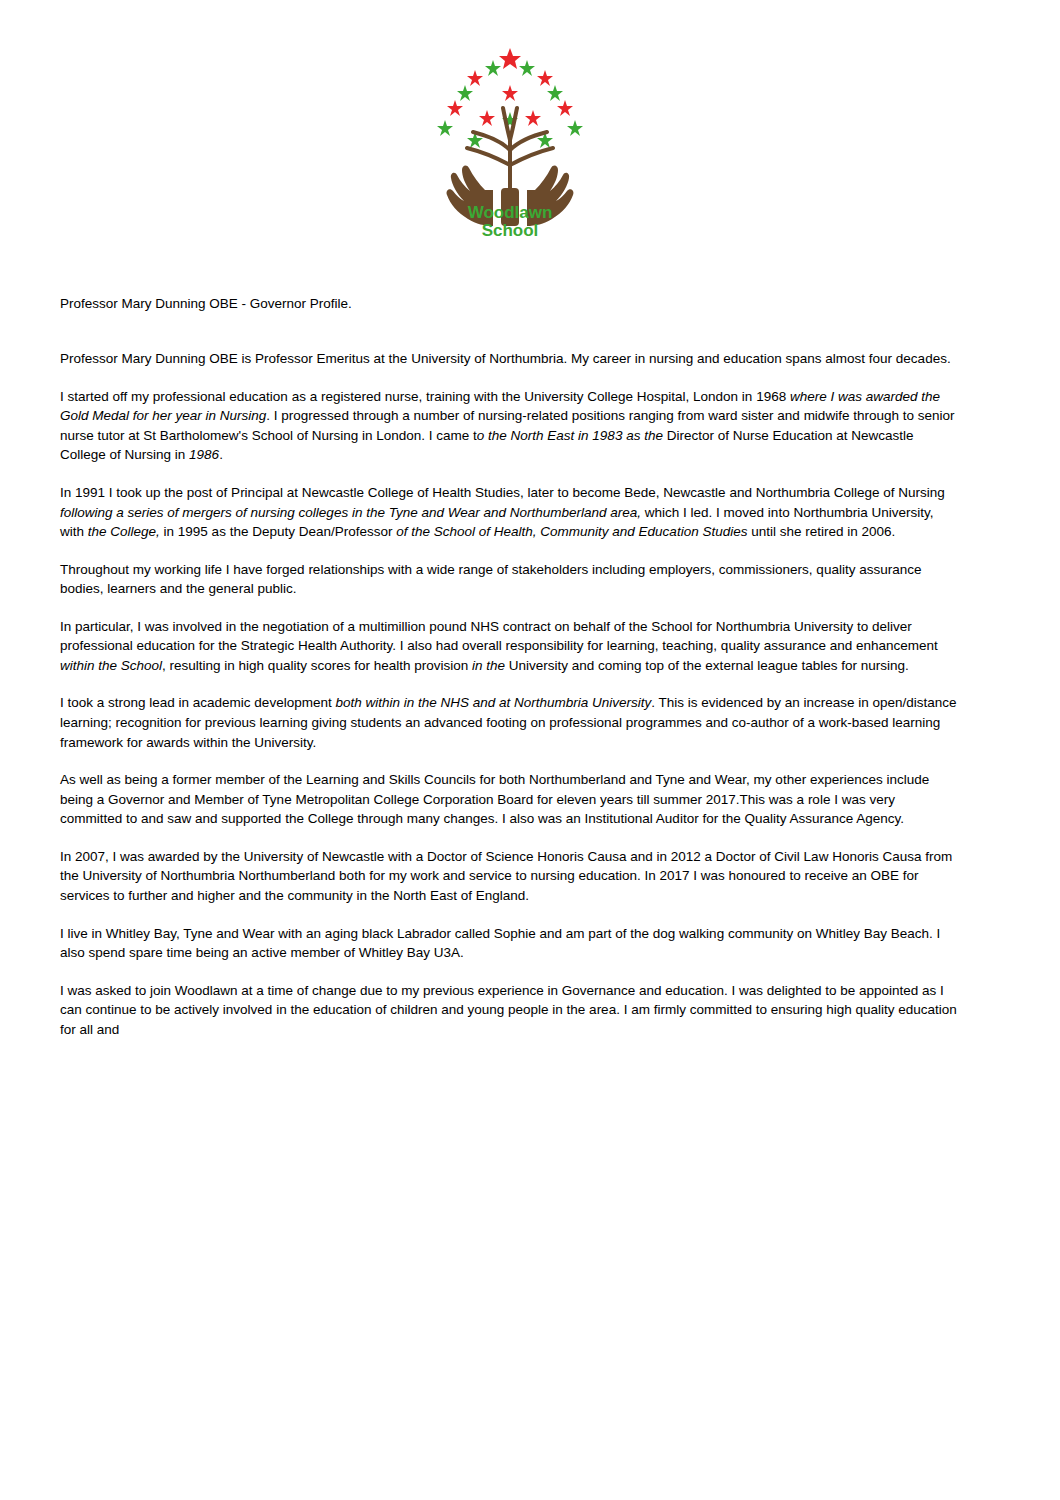Woodlawn School
Professor Mary Dunning OBE - Governor Profile.
Professor Mary Dunning OBE is Professor Emeritus at the University of Northumbria. My career in nursing and education spans almost four decades.
I started off my professional education as a registered nurse, training with the University College Hospital, London in 1968 where I was awarded the Gold Medal for her year in Nursing. I progressed through a number of nursing-related positions ranging from ward sister and midwife through to senior nurse tutor at St Bartholomew's School of Nursing in London. I came to the North East in 1983 as the Director of Nurse Education at Newcastle College of Nursing in 1986.
In 1991 I took up the post of Principal at Newcastle College of Health Studies, later to become Bede, Newcastle and Northumbria College of Nursing following a series of mergers of nursing colleges in the Tyne and Wear and Northumberland area, which I led. I moved into Northumbria University, with the College, in 1995 as the Deputy Dean/Professor of the School of Health, Community and Education Studies until she retired in 2006.
Throughout my working life I have forged relationships with a wide range of stakeholders including employers, commissioners, quality assurance bodies, learners and the general public.
In particular, I was involved in the negotiation of a multimillion pound NHS contract on behalf of the School for Northumbria University to deliver professional education for the Strategic Health Authority. I also had overall responsibility for learning, teaching, quality assurance and enhancement within the School, resulting in high quality scores for health provision in the University and coming top of the external league tables for nursing.
I took a strong lead in academic development both within in the NHS and at Northumbria University. This is evidenced by an increase in open/distance learning; recognition for previous learning giving students an advanced footing on professional programmes and co-author of a work-based learning framework for awards within the University.
As well as being a former member of the Learning and Skills Councils for both Northumberland and Tyne and Wear, my other experiences include being a Governor and Member of Tyne Metropolitan College Corporation Board for eleven years till summer 2017.This was a role I was very committed to and saw and supported the College through many changes. I also was an Institutional Auditor for the Quality Assurance Agency.
In 2007, I was awarded by the University of Newcastle with a Doctor of Science Honoris Causa and in 2012 a Doctor of Civil Law Honoris Causa from the University of Northumbria Northumberland both for my work and service to nursing education. In 2017 I was honoured to receive an OBE for services to further and higher and the community in the North East of England.
I live in Whitley Bay, Tyne and Wear with an aging black Labrador called Sophie and am part of the dog walking community on Whitley Bay Beach. I also spend spare time being an active member of Whitley Bay U3A.
I was asked to join Woodlawn at a time of change due to my previous experience in Governance and education. I was delighted to be appointed as I can continue to be actively involved in the education of children and young people in the area. I am firmly committed to ensuring high quality education for all and